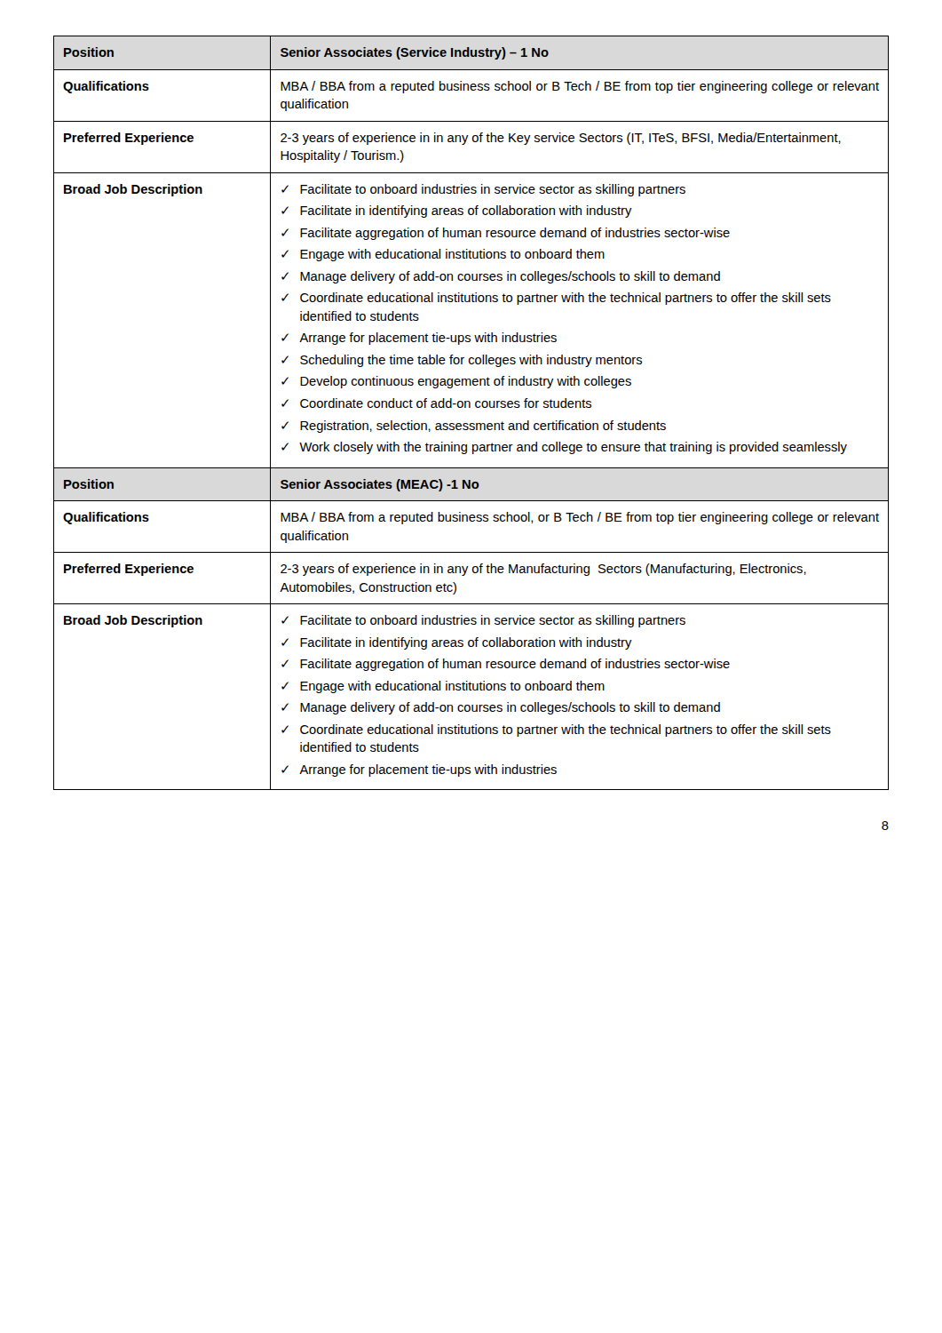| Position | Senior Associates (Service Industry) – 1 No |
| Qualifications | MBA / BBA from a reputed business school or B Tech / BE from top tier engineering college or relevant qualification |
| Preferred Experience | 2-3 years of experience in in any of the Key service Sectors (IT, ITeS, BFSI, Media/Entertainment, Hospitality / Tourism.) |
| Broad Job Description | Facilitate to onboard industries in service sector as skilling partners Facilitate in identifying areas of collaboration with industry Facilitate aggregation of human resource demand of industries sector-wise Engage with educational institutions to onboard them Manage delivery of add-on courses in colleges/schools to skill to demand Coordinate educational institutions to partner with the technical partners to offer the skill sets identified to students Arrange for placement tie-ups with industries Scheduling the time table for colleges with industry mentors Develop continuous engagement of industry with colleges Coordinate conduct of add-on courses for students Registration, selection, assessment and certification of students Work closely with the training partner and college to ensure that training is provided seamlessly |
| Position | Senior Associates (MEAC) -1 No |
| Qualifications | MBA / BBA from a reputed business school, or B Tech / BE from top tier engineering college or relevant qualification |
| Preferred Experience | 2-3 years of experience in in any of the Manufacturing Sectors (Manufacturing, Electronics, Automobiles, Construction etc) |
| Broad Job Description | Facilitate to onboard industries in service sector as skilling partners Facilitate in identifying areas of collaboration with industry Facilitate aggregation of human resource demand of industries sector-wise Engage with educational institutions to onboard them Manage delivery of add-on courses in colleges/schools to skill to demand Coordinate educational institutions to partner with the technical partners to offer the skill sets identified to students Arrange for placement tie-ups with industries |
8